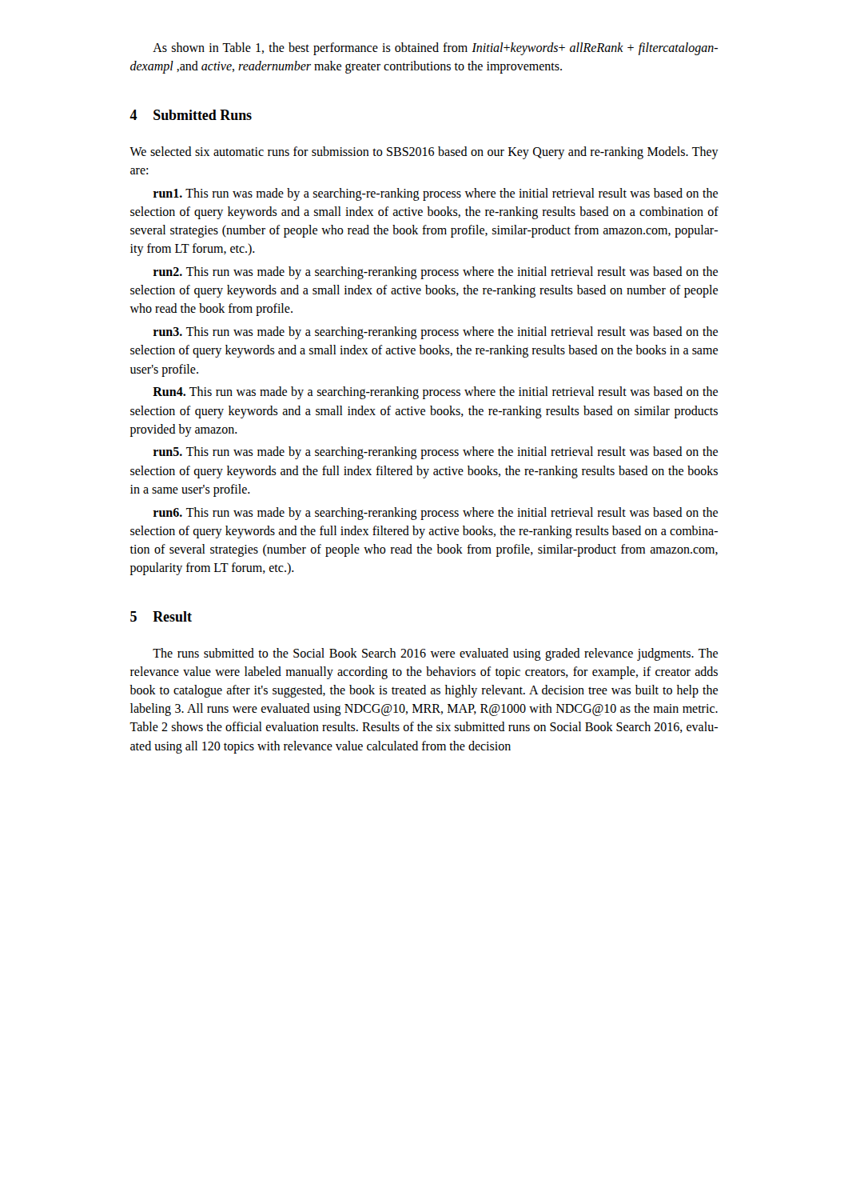As shown in Table 1, the best performance is obtained from Initial+keywords+ allReRank + filtercatalogandexampl ,and active, readernumber make greater contributions to the improvements.
4 Submitted Runs
We selected six automatic runs for submission to SBS2016 based on our Key Query and re-ranking Models. They are:
run1. This run was made by a searching-re-ranking process where the initial retrieval result was based on the selection of query keywords and a small index of active books, the re-ranking results based on a combination of several strategies (number of people who read the book from profile, similar-product from amazon.com, popularity from LT forum, etc.).
run2. This run was made by a searching-reranking process where the initial retrieval result was based on the selection of query keywords and a small index of active books, the re-ranking results based on number of people who read the book from profile.
run3. This run was made by a searching-reranking process where the initial retrieval result was based on the selection of query keywords and a small index of active books, the re-ranking results based on the books in a same user's profile.
Run4. This run was made by a searching-reranking process where the initial retrieval result was based on the selection of query keywords and a small index of active books, the re-ranking results based on similar products provided by amazon.
run5. This run was made by a searching-reranking process where the initial retrieval result was based on the selection of query keywords and the full index filtered by active books, the re-ranking results based on the books in a same user's profile.
run6. This run was made by a searching-reranking process where the initial retrieval result was based on the selection of query keywords and the full index filtered by active books, the re-ranking results based on a combination of several strategies (number of people who read the book from profile, similar-product from amazon.com, popularity from LT forum, etc.).
5 Result
The runs submitted to the Social Book Search 2016 were evaluated using graded relevance judgments. The relevance value were labeled manually according to the behaviors of topic creators, for example, if creator adds book to catalogue after it's suggested, the book is treated as highly relevant. A decision tree was built to help the labeling 3. All runs were evaluated using NDCG@10, MRR, MAP, R@1000 with NDCG@10 as the main metric. Table 2 shows the official evaluation results. Results of the six submitted runs on Social Book Search 2016, evaluated using all 120 topics with relevance value calculated from the decision